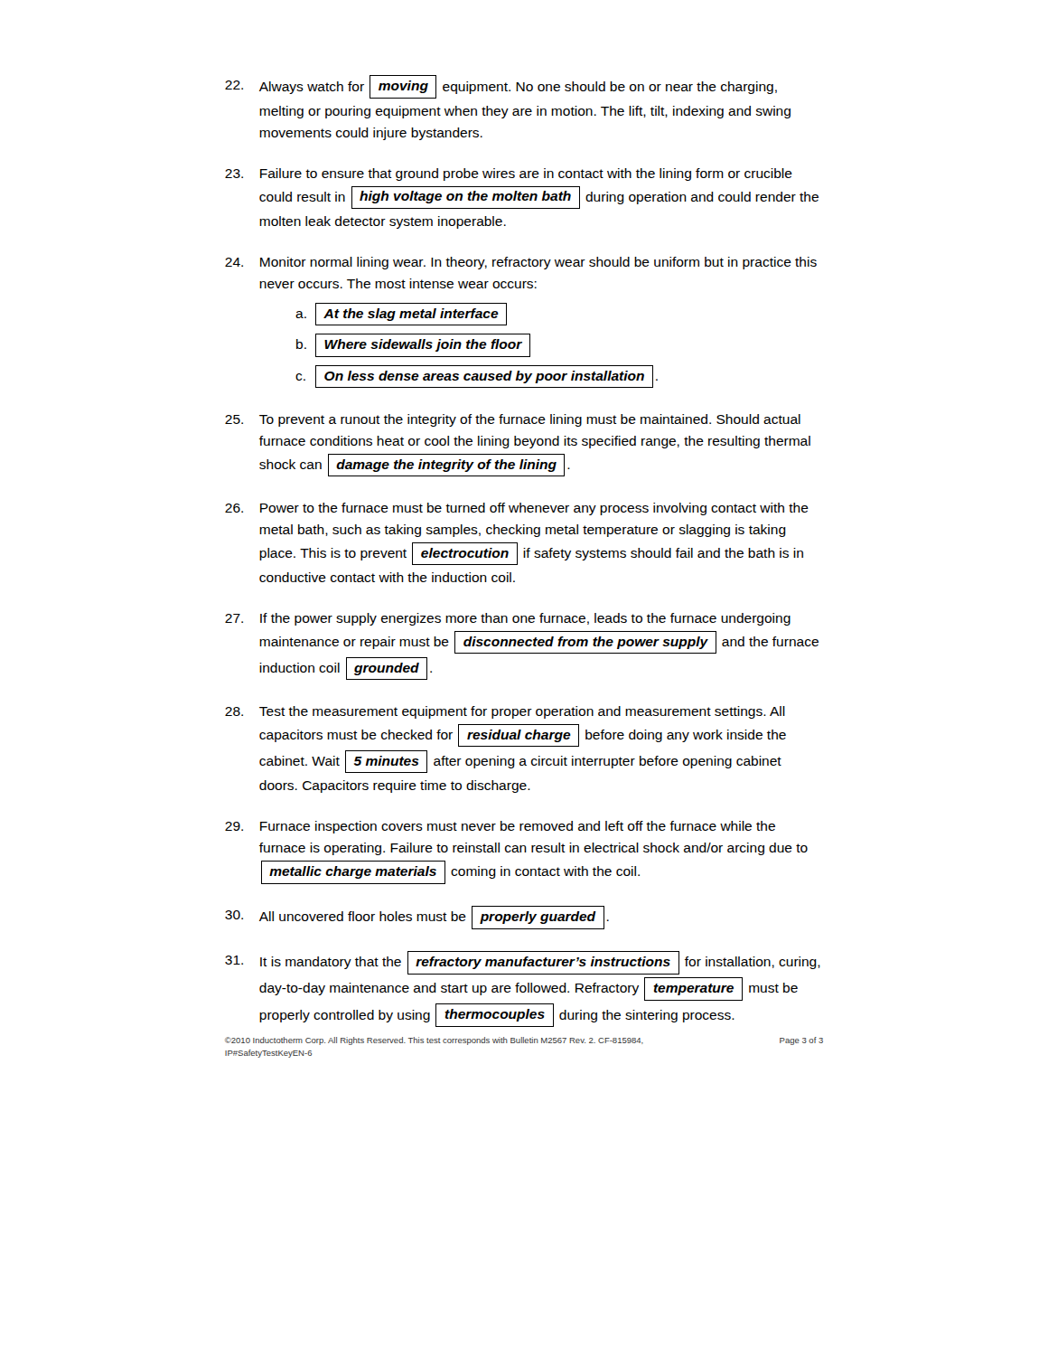22. Always watch for moving equipment. No one should be on or near the charging, melting or pouring equipment when they are in motion. The lift, tilt, indexing and swing movements could injure bystanders.
23. Failure to ensure that ground probe wires are in contact with the lining form or crucible could result in high voltage on the molten bath during operation and could render the molten leak detector system inoperable.
24. Monitor normal lining wear. In theory, refractory wear should be uniform but in practice this never occurs. The most intense wear occurs:
a. At the slag metal interface
b. Where sidewalls join the floor
c. On less dense areas caused by poor installation.
25. To prevent a runout the integrity of the furnace lining must be maintained. Should actual furnace conditions heat or cool the lining beyond its specified range, the resulting thermal shock can damage the integrity of the lining.
26. Power to the furnace must be turned off whenever any process involving contact with the metal bath, such as taking samples, checking metal temperature or slagging is taking place. This is to prevent electrocution if safety systems should fail and the bath is in conductive contact with the induction coil.
27. If the power supply energizes more than one furnace, leads to the furnace undergoing maintenance or repair must be disconnected from the power supply and the furnace induction coil grounded.
28. Test the measurement equipment for proper operation and measurement settings. All capacitors must be checked for residual charge before doing any work inside the cabinet. Wait 5 minutes after opening a circuit interrupter before opening cabinet doors. Capacitors require time to discharge.
29. Furnace inspection covers must never be removed and left off the furnace while the furnace is operating. Failure to reinstall can result in electrical shock and/or arcing due to metallic charge materials coming in contact with the coil.
30. All uncovered floor holes must be properly guarded.
31. It is mandatory that the refractory manufacturer’s instructions for installation, curing, day-to-day maintenance and start up are followed. Refractory temperature must be properly controlled by using thermocouples during the sintering process.
©2010 Inductotherm Corp. All Rights Reserved. This test corresponds with Bulletin M2567 Rev. 2. CF-815984, IP#SafetyTestKeyEN-6
Page 3 of 3